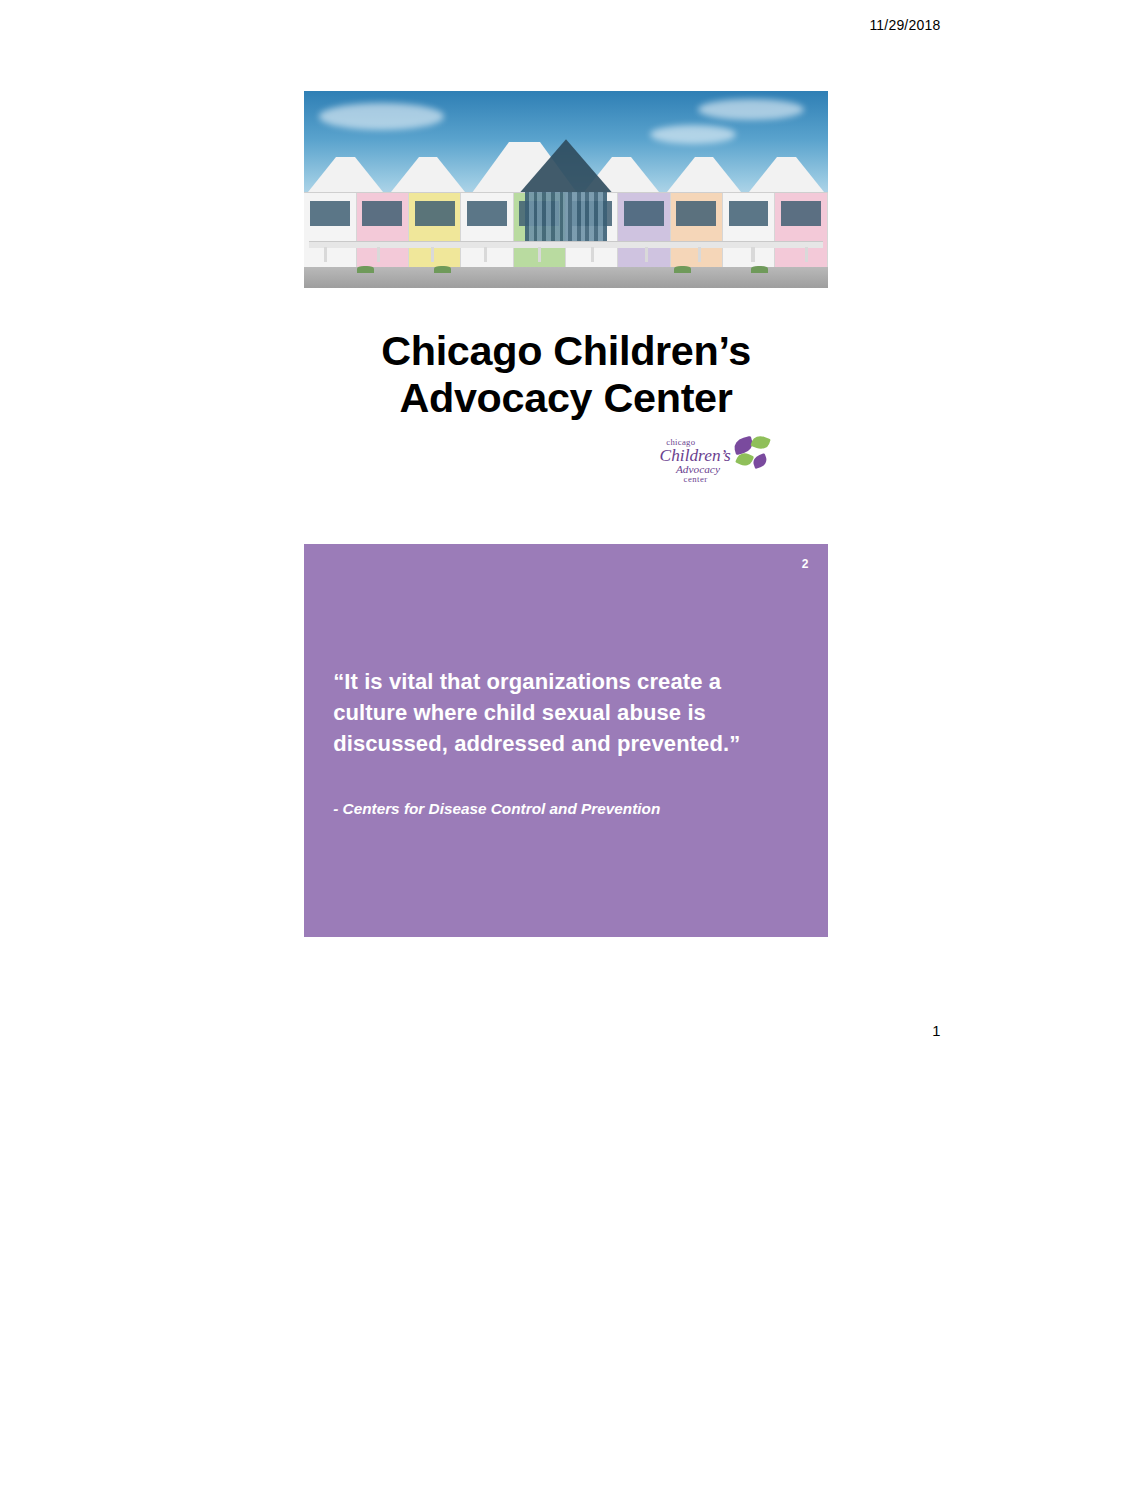11/29/2018
Chicago Children’s
Advocacy Center
chicago Children’s Advocacy center
2
“It is vital that organizations create a culture where child sexual abuse is discussed, addressed and prevented.”
- Centers for Disease Control and Prevention
1